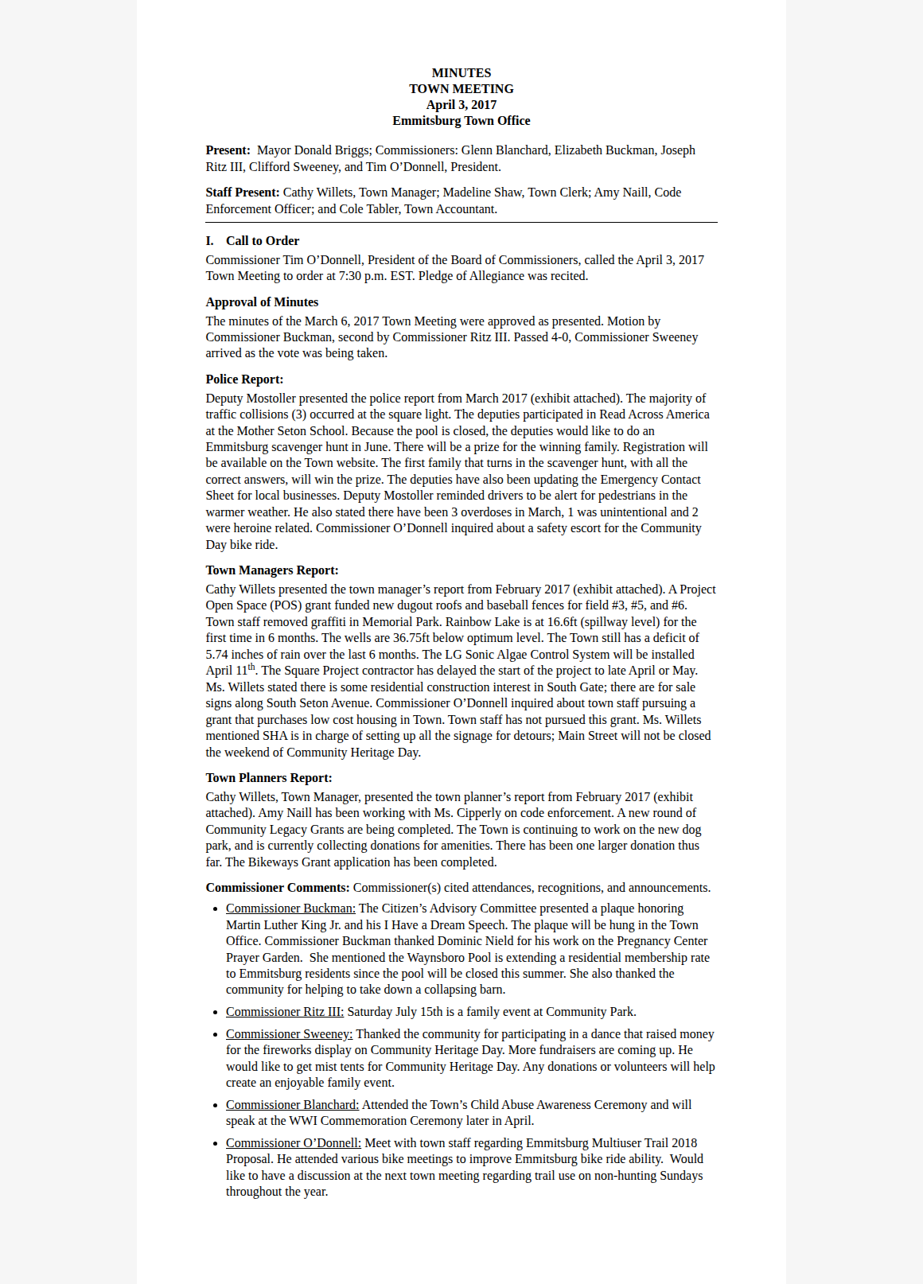MINUTES
TOWN MEETING
April 3, 2017
Emmitsburg Town Office
Present: Mayor Donald Briggs; Commissioners: Glenn Blanchard, Elizabeth Buckman, Joseph Ritz III, Clifford Sweeney, and Tim O’Donnell, President.
Staff Present: Cathy Willets, Town Manager; Madeline Shaw, Town Clerk; Amy Naill, Code Enforcement Officer; and Cole Tabler, Town Accountant.
I. Call to Order
Commissioner Tim O’Donnell, President of the Board of Commissioners, called the April 3, 2017 Town Meeting to order at 7:30 p.m. EST. Pledge of Allegiance was recited.
Approval of Minutes
The minutes of the March 6, 2017 Town Meeting were approved as presented. Motion by Commissioner Buckman, second by Commissioner Ritz III. Passed 4-0, Commissioner Sweeney arrived as the vote was being taken.
Police Report:
Deputy Mostoller presented the police report from March 2017 (exhibit attached). The majority of traffic collisions (3) occurred at the square light. The deputies participated in Read Across America at the Mother Seton School. Because the pool is closed, the deputies would like to do an Emmitsburg scavenger hunt in June. There will be a prize for the winning family. Registration will be available on the Town website. The first family that turns in the scavenger hunt, with all the correct answers, will win the prize. The deputies have also been updating the Emergency Contact Sheet for local businesses. Deputy Mostoller reminded drivers to be alert for pedestrians in the warmer weather. He also stated there have been 3 overdoses in March, 1 was unintentional and 2 were heroine related. Commissioner O’Donnell inquired about a safety escort for the Community Day bike ride.
Town Managers Report:
Cathy Willets presented the town manager’s report from February 2017 (exhibit attached). A Project Open Space (POS) grant funded new dugout roofs and baseball fences for field #3, #5, and #6. Town staff removed graffiti in Memorial Park. Rainbow Lake is at 16.6ft (spillway level) for the first time in 6 months. The wells are 36.75ft below optimum level. The Town still has a deficit of 5.74 inches of rain over the last 6 months. The LG Sonic Algae Control System will be installed April 11th. The Square Project contractor has delayed the start of the project to late April or May. Ms. Willets stated there is some residential construction interest in South Gate; there are for sale signs along South Seton Avenue. Commissioner O’Donnell inquired about town staff pursuing a grant that purchases low cost housing in Town. Town staff has not pursued this grant. Ms. Willets mentioned SHA is in charge of setting up all the signage for detours; Main Street will not be closed the weekend of Community Heritage Day.
Town Planners Report:
Cathy Willets, Town Manager, presented the town planner’s report from February 2017 (exhibit attached). Amy Naill has been working with Ms. Cipperly on code enforcement. A new round of Community Legacy Grants are being completed. The Town is continuing to work on the new dog park, and is currently collecting donations for amenities. There has been one larger donation thus far. The Bikeways Grant application has been completed.
Commissioner Comments: Commissioner(s) cited attendances, recognitions, and announcements.
Commissioner Buckman: The Citizen’s Advisory Committee presented a plaque honoring Martin Luther King Jr. and his I Have a Dream Speech. The plaque will be hung in the Town Office. Commissioner Buckman thanked Dominic Nield for his work on the Pregnancy Center Prayer Garden. She mentioned the Waynsboro Pool is extending a residential membership rate to Emmitsburg residents since the pool will be closed this summer. She also thanked the community for helping to take down a collapsing barn.
Commissioner Ritz III: Saturday July 15th is a family event at Community Park.
Commissioner Sweeney: Thanked the community for participating in a dance that raised money for the fireworks display on Community Heritage Day. More fundraisers are coming up. He would like to get mist tents for Community Heritage Day. Any donations or volunteers will help create an enjoyable family event.
Commissioner Blanchard: Attended the Town’s Child Abuse Awareness Ceremony and will speak at the WWI Commemoration Ceremony later in April.
Commissioner O’Donnell: Meet with town staff regarding Emmitsburg Multiuser Trail 2018 Proposal. He attended various bike meetings to improve Emmitsburg bike ride ability. Would like to have a discussion at the next town meeting regarding trail use on non-hunting Sundays throughout the year.